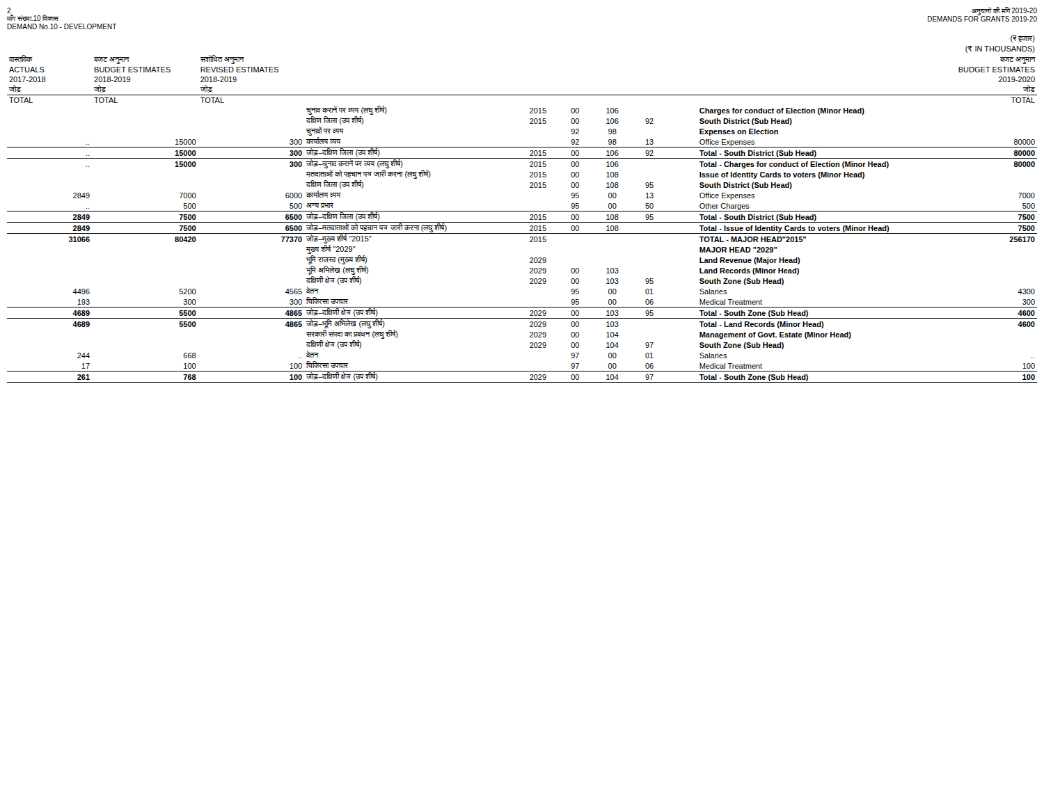2
माँग संख्या.10 विकास
DEMAND No.10 - DEVELOPMENT
अनुदानों की माँगें 2019-20
DEMANDS FOR GRANTS 2019-20
| | ( ₹ हजार ) |
| | (₹ IN THOUSANDS) |
| वास्तविक | बजट अनुमान | संशोधित अनुमान | | बजट अनुमान |
| ACTUALS | BUDGET ESTIMATES | REVISED ESTIMATES | | BUDGET ESTIMATES |
| 2017-2018 | 2018-2019 | 2018-2019 | | 2019-2020 |
| जोड़ | जोड़ | जोड़ | | जोड़ |
| TOTAL | TOTAL | TOTAL | | TOTAL |
| | चुनाव करानें पर व्यय (लघु शीर्ष) | 2015 | 00 | 106 | | | Charges for conduct of Election (Minor Head) | |
| | दक्षिण जिला (उप शीर्ष) | 2015 | 00 | 106 | 92 | | South District (Sub Head) | |
| | चुनावों पर व्यय | | 92 | 98 | | | Expenses on Election | |
| .. | 15000 | 300 | कार्यालय व्यय | | 92 | 98 | 13 | | Office Expenses | 80000 |
| .. | 15000 | 300 | जोड़–दक्षिण जिला (उप शीर्ष) | 2015 | 00 | 106 | 92 | | Total - South District (Sub Head) | 80000 |
| .. | 15000 | 300 | जोड़–चुनाव करानें पर व्यय (लघु शीर्ष) | 2015 | 00 | 106 | | | Total - Charges for conduct of Election (Minor Head) | 80000 |
| | मतदाताओं को पहचान पत्र जारी करना (लघु शीर्ष) | 2015 | 00 | 108 | | | Issue of Identity Cards to voters (Minor Head) | |
| | दक्षिण जिला (उप शीर्ष) | 2015 | 00 | 108 | 95 | | South District (Sub Head) | |
| 2849 | 7000 | 6000 | कार्यालय व्यय | | 95 | 00 | 13 | | Office Expenses | 7000 |
| .. | 500 | 500 | अन्य प्रभार | | 95 | 00 | 50 | | Other Charges | 500 |
| 2849 | 7500 | 6500 | जोड़–दक्षिण जिला (उप शीर्ष) | 2015 | 00 | 108 | 95 | | Total - South District (Sub Head) | 7500 |
| 2849 | 7500 | 6500 | जोड़–मतदाताओं को पहचान पत्र जारी करना (लघु शीर्ष) | 2015 | 00 | 108 | | | Total - Issue of Identity Cards to voters (Minor Head) | 7500 |
| 31066 | 80420 | 77370 | जोड़–मुख्य शीर्ष "2015" | 2015 | | TOTAL - MAJOR HEAD"2015" | 256170 |
| | मुख्य शीर्ष "2029" | | MAJOR HEAD "2029" | |
| | भूमि राजस्व (मुख्य शीर्ष) | 2029 | | Land Revenue (Major Head) | |
| | भूमि अभिलेख (लघु शीर्ष) | 2029 | 00 | 103 | | | Land Records (Minor Head) | |
| | दक्षिणी क्षेत्र (उप शीर्ष) | 2029 | 00 | 103 | 95 | | South Zone (Sub Head) | |
| 4496 | 5200 | 4565 | वेतन | | 95 | 00 | 01 | | Salaries | 4300 |
| 193 | 300 | 300 | चिकित्सा उपचार | | 95 | 00 | 06 | | Medical Treatment | 300 |
| 4689 | 5500 | 4865 | जोड़–दक्षिणी क्षेत्र (उप शीर्ष) | 2029 | 00 | 103 | 95 | | Total - South Zone (Sub Head) | 4600 |
| 4689 | 5500 | 4865 | जोड़–भूमि अभिलेख (लघु शीर्ष) | 2029 | 00 | 103 | | | Total - Land Records (Minor Head) | 4600 |
| | सरकारी संपदा का प्रबंधन (लघु शीर्ष) | 2029 | 00 | 104 | | | Management of Govt. Estate (Minor Head) | |
| | दक्षिणी क्षेत्र (उप शीर्ष) | 2029 | 00 | 104 | 97 | | South Zone (Sub Head) | |
| 244 | 668 | .. | वेतन | | 97 | 00 | 01 | | Salaries | .. |
| 17 | 100 | 100 | चिकित्सा उपचार | | 97 | 00 | 06 | | Medical Treatment | 100 |
| 261 | 768 | 100 | जोड़–दक्षिणी क्षेत्र (उप शीर्ष) | 2029 | 00 | 104 | 97 | | Total - South Zone (Sub Head) | 100 |